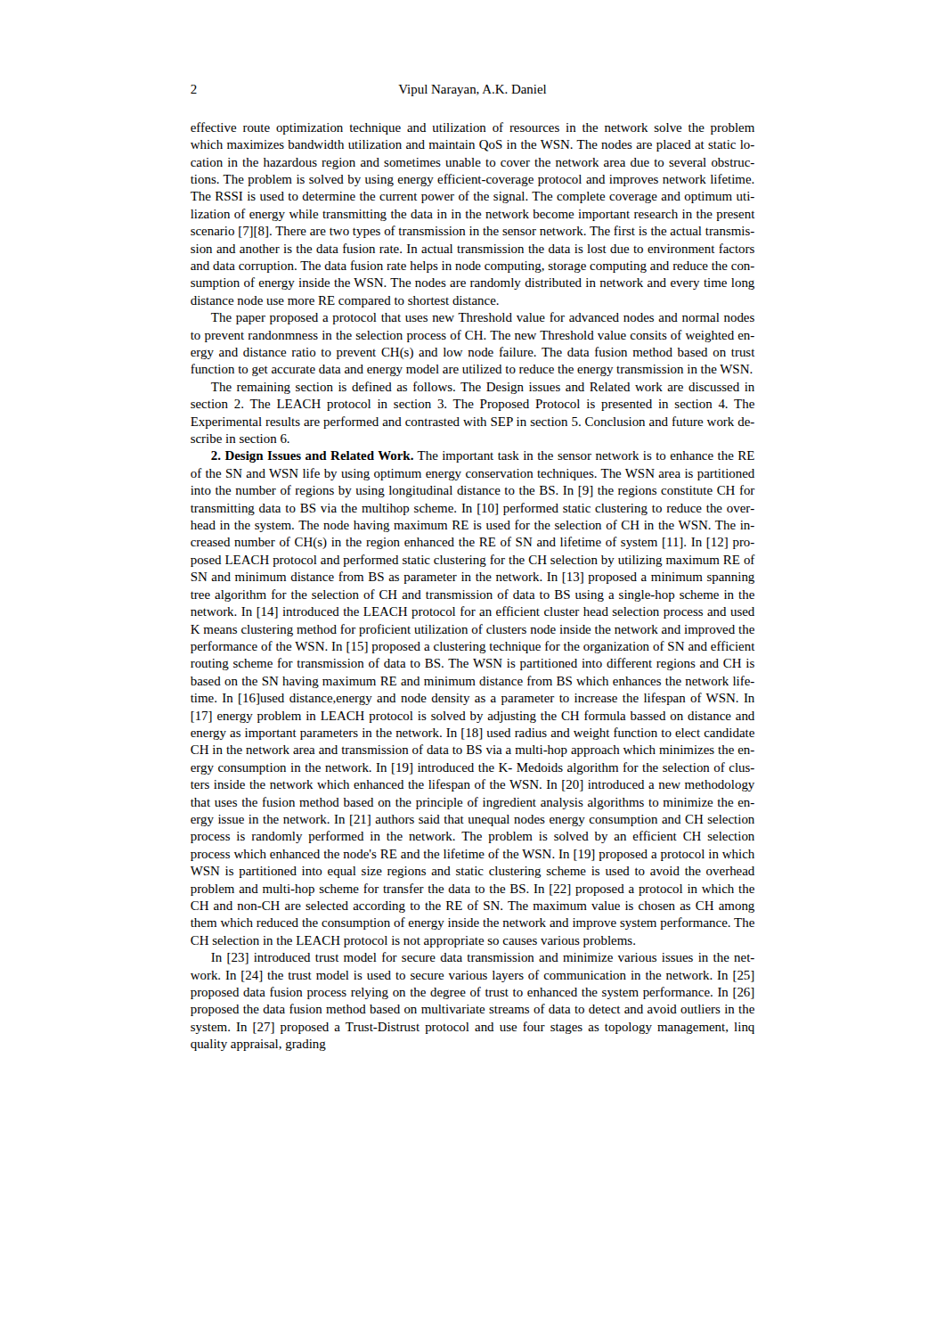2 Vipul Narayan, A.K. Daniel
effective route optimization technique and utilization of resources in the network solve the problem which maximizes bandwidth utilization and maintain QoS in the WSN. The nodes are placed at static location in the hazardous region and sometimes unable to cover the network area due to several obstructions. The problem is solved by using energy efficient-coverage protocol and improves network lifetime. The RSSI is used to determine the current power of the signal. The complete coverage and optimum utilization of energy while transmitting the data in in the network become important research in the present scenario [7][8]. There are two types of transmission in the sensor network. The first is the actual transmission and another is the data fusion rate. In actual transmission the data is lost due to environment factors and data corruption. The data fusion rate helps in node computing, storage computing and reduce the consumption of energy inside the WSN. The nodes are randomly distributed in network and every time long distance node use more RE compared to shortest distance.
The paper proposed a protocol that uses new Threshold value for advanced nodes and normal nodes to prevent randonmness in the selection process of CH. The new Threshold value consits of weighted energy and distance ratio to prevent CH(s) and low node failure. The data fusion method based on trust function to get accurate data and energy model are utilized to reduce the energy transmission in the WSN.
The remaining section is defined as follows. The Design issues and Related work are discussed in section 2. The LEACH protocol in section 3. The Proposed Protocol is presented in section 4. The Experimental results are performed and contrasted with SEP in section 5. Conclusion and future work describe in section 6.
2. Design Issues and Related Work. The important task in the sensor network is to enhance the RE of the SN and WSN life by using optimum energy conservation techniques. The WSN area is partitioned into the number of regions by using longitudinal distance to the BS. In [9] the regions constitute CH for transmitting data to BS via the multihop scheme. In [10] performed static clustering to reduce the overhead in the system. The node having maximum RE is used for the selection of CH in the WSN. The increased number of CH(s) in the region enhanced the RE of SN and lifetime of system [11]. In [12] proposed LEACH protocol and performed static clustering for the CH selection by utilizing maximum RE of SN and minimum distance from BS as parameter in the network. In [13] proposed a minimum spanning tree algorithm for the selection of CH and transmission of data to BS using a single-hop scheme in the network. In [14] introduced the LEACH protocol for an efficient cluster head selection process and used K means clustering method for proficient utilization of clusters node inside the network and improved the performance of the WSN. In [15] proposed a clustering technique for the organization of SN and efficient routing scheme for transmission of data to BS. The WSN is partitioned into different regions and CH is based on the SN having maximum RE and minimum distance from BS which enhances the network lifetime. In [16]used distance,energy and node density as a parameter to increase the lifespan of WSN. In [17] energy problem in LEACH protocol is solved by adjusting the CH formula bassed on distance and energy as important parameters in the network. In [18] used radius and weight function to elect candidate CH in the network area and transmission of data to BS via a multi-hop approach which minimizes the energy consumption in the network. In [19] introduced the K- Medoids algorithm for the selection of clusters inside the network which enhanced the lifespan of the WSN. In [20] introduced a new methodology that uses the fusion method based on the principle of ingredient analysis algorithms to minimize the energy issue in the network. In [21] authors said that unequal nodes energy consumption and CH selection process is randomly performed in the network. The problem is solved by an efficient CH selection process which enhanced the node's RE and the lifetime of the WSN. In [19] proposed a protocol in which WSN is partitioned into equal size regions and static clustering scheme is used to avoid the overhead problem and multi-hop scheme for transfer the data to the BS. In [22] proposed a protocol in which the CH and non-CH are selected according to the RE of SN. The maximum value is chosen as CH among them which reduced the consumption of energy inside the network and improve system performance. The CH selection in the LEACH protocol is not appropriate so causes various problems.
In [23] introduced trust model for secure data transmission and minimize various issues in the network. In [24] the trust model is used to secure various layers of communication in the network. In [25] proposed data fusion process relying on the degree of trust to enhanced the system performance. In [26] proposed the data fusion method based on multivariate streams of data to detect and avoid outliers in the system. In [27] proposed a Trust-Distrust protocol and use four stages as topology management, linq quality appraisal, grading